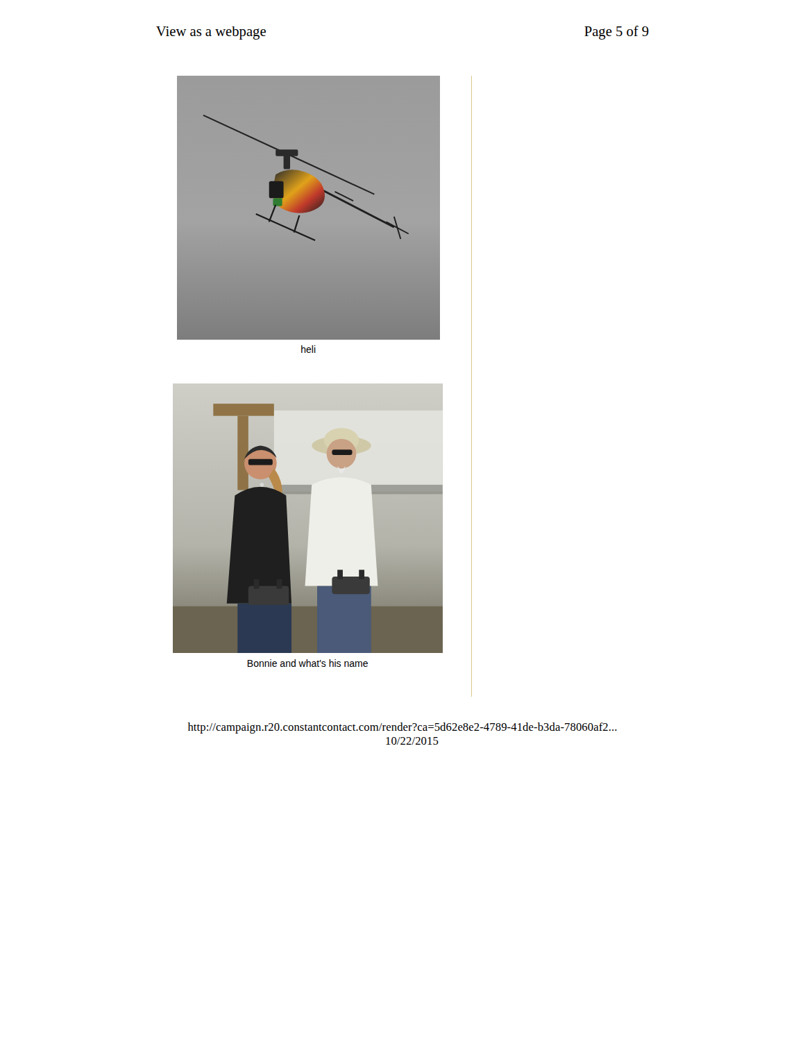View as a webpage Page 5 of 9
heli
Bonnie and what's his name
http://campaign.r20.constantcontact.com/render?ca=5d62e8e2-4789-41de-b3da-78060af2... 10/22/2015